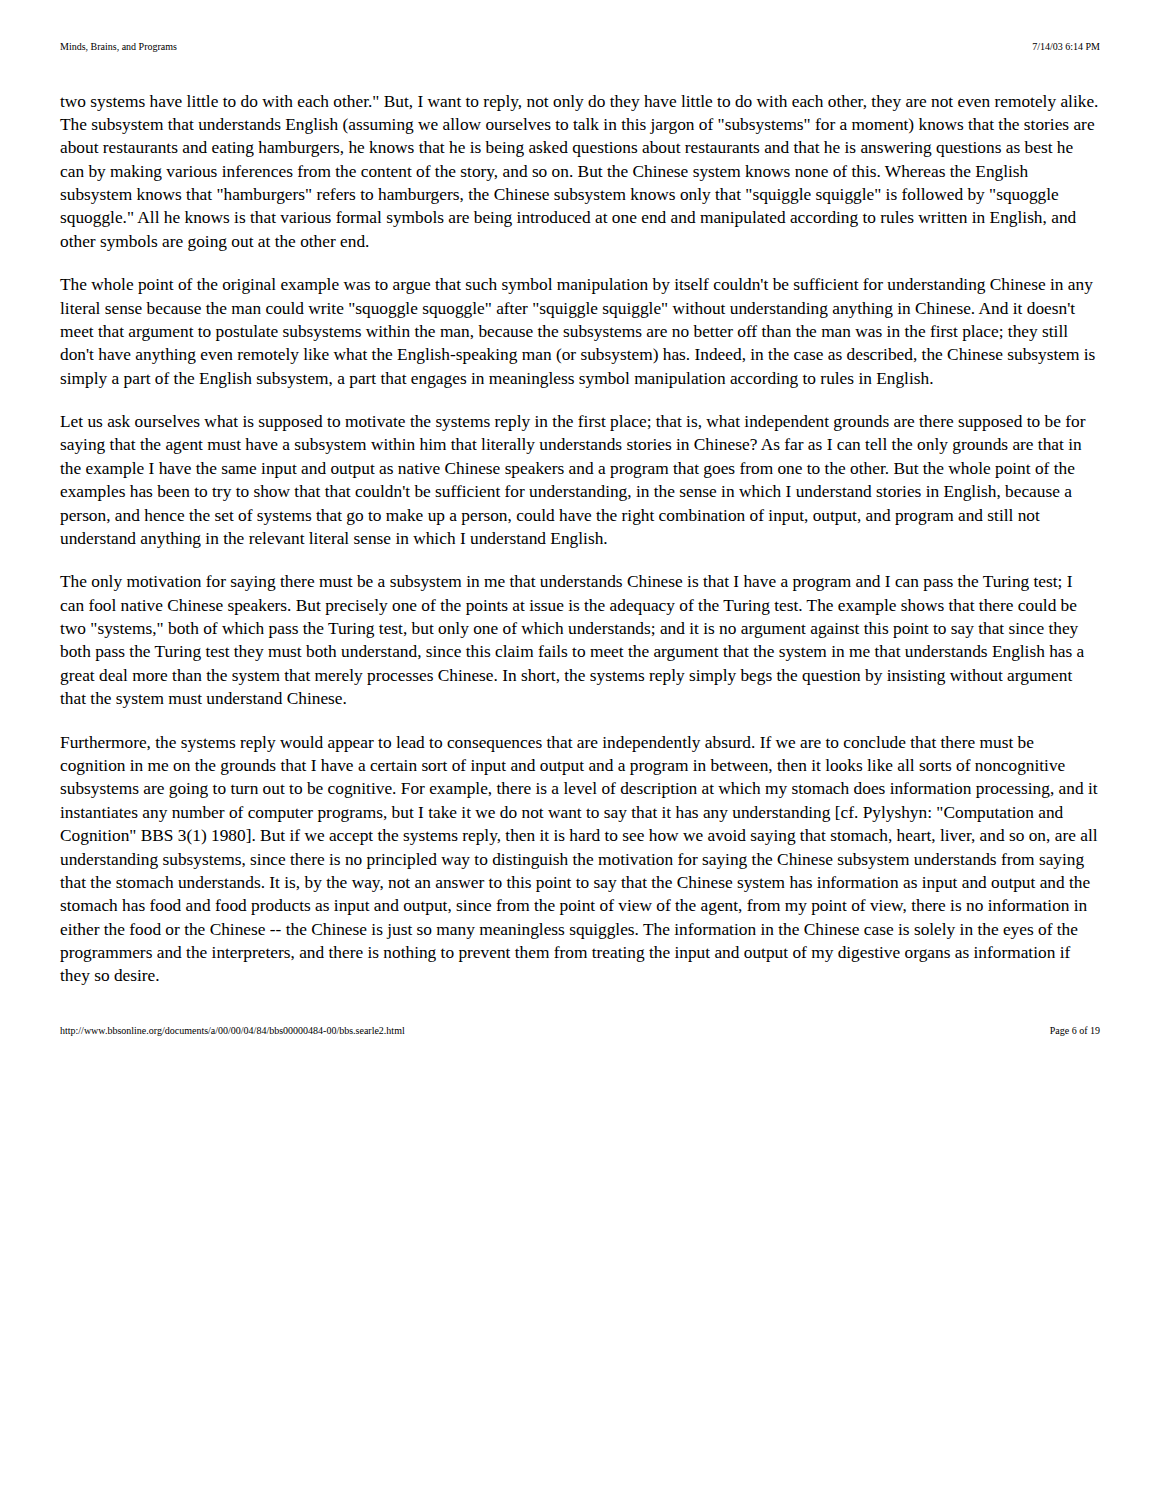Minds, Brains, and Programs 7/14/03 6:14 PM
two systems have little to do with each other." But, I want to reply, not only do they have little to do with each other, they are not even remotely alike. The subsystem that understands English (assuming we allow ourselves to talk in this jargon of "subsystems" for a moment) knows that the stories are about restaurants and eating hamburgers, he knows that he is being asked questions about restaurants and that he is answering questions as best he can by making various inferences from the content of the story, and so on. But the Chinese system knows none of this. Whereas the English subsystem knows that "hamburgers" refers to hamburgers, the Chinese subsystem knows only that "squiggle squiggle" is followed by "squoggle squoggle." All he knows is that various formal symbols are being introduced at one end and manipulated according to rules written in English, and other symbols are going out at the other end.
The whole point of the original example was to argue that such symbol manipulation by itself couldn't be sufficient for understanding Chinese in any literal sense because the man could write "squoggle squoggle" after "squiggle squiggle" without understanding anything in Chinese. And it doesn't meet that argument to postulate subsystems within the man, because the subsystems are no better off than the man was in the first place; they still don't have anything even remotely like what the English-speaking man (or subsystem) has. Indeed, in the case as described, the Chinese subsystem is simply a part of the English subsystem, a part that engages in meaningless symbol manipulation according to rules in English.
Let us ask ourselves what is supposed to motivate the systems reply in the first place; that is, what independent grounds are there supposed to be for saying that the agent must have a subsystem within him that literally understands stories in Chinese? As far as I can tell the only grounds are that in the example I have the same input and output as native Chinese speakers and a program that goes from one to the other. But the whole point of the examples has been to try to show that that couldn't be sufficient for understanding, in the sense in which I understand stories in English, because a person, and hence the set of systems that go to make up a person, could have the right combination of input, output, and program and still not understand anything in the relevant literal sense in which I understand English.
The only motivation for saying there must be a subsystem in me that understands Chinese is that I have a program and I can pass the Turing test; I can fool native Chinese speakers. But precisely one of the points at issue is the adequacy of the Turing test. The example shows that there could be two "systems," both of which pass the Turing test, but only one of which understands; and it is no argument against this point to say that since they both pass the Turing test they must both understand, since this claim fails to meet the argument that the system in me that understands English has a great deal more than the system that merely processes Chinese. In short, the systems reply simply begs the question by insisting without argument that the system must understand Chinese.
Furthermore, the systems reply would appear to lead to consequences that are independently absurd. If we are to conclude that there must be cognition in me on the grounds that I have a certain sort of input and output and a program in between, then it looks like all sorts of noncognitive subsystems are going to turn out to be cognitive. For example, there is a level of description at which my stomach does information processing, and it instantiates any number of computer programs, but I take it we do not want to say that it has any understanding [cf. Pylyshyn: "Computation and Cognition" BBS 3(1) 1980]. But if we accept the systems reply, then it is hard to see how we avoid saying that stomach, heart, liver, and so on, are all understanding subsystems, since there is no principled way to distinguish the motivation for saying the Chinese subsystem understands from saying that the stomach understands. It is, by the way, not an answer to this point to say that the Chinese system has information as input and output and the stomach has food and food products as input and output, since from the point of view of the agent, from my point of view, there is no information in either the food or the Chinese -- the Chinese is just so many meaningless squiggles. The information in the Chinese case is solely in the eyes of the programmers and the interpreters, and there is nothing to prevent them from treating the input and output of my digestive organs as information if they so desire.
http://www.bbsonline.org/documents/a/00/00/04/84/bbs00000484-00/bbs.searle2.html Page 6 of 19